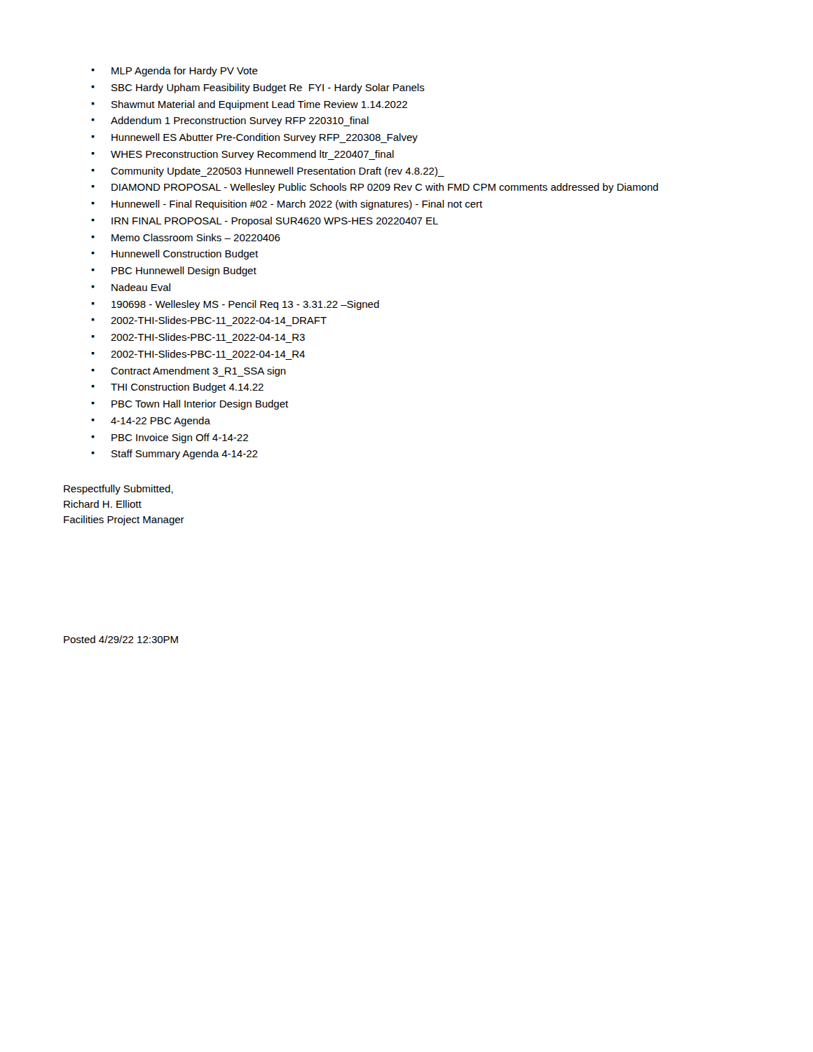MLP Agenda for Hardy PV Vote
SBC Hardy Upham Feasibility Budget Re FYI - Hardy Solar Panels
Shawmut Material and Equipment Lead Time Review 1.14.2022
Addendum 1 Preconstruction Survey RFP 220310_final
Hunnewell ES Abutter Pre-Condition Survey RFP_220308_Falvey
WHES Preconstruction Survey Recommend ltr_220407_final
Community Update_220503 Hunnewell Presentation Draft (rev 4.8.22)_
DIAMOND PROPOSAL - Wellesley Public Schools RP 0209 Rev C with FMD CPM comments addressed by Diamond
Hunnewell - Final Requisition #02 - March 2022 (with signatures) - Final not cert
IRN FINAL PROPOSAL - Proposal SUR4620 WPS-HES 20220407 EL
Memo Classroom Sinks – 20220406
Hunnewell Construction Budget
PBC Hunnewell Design Budget
Nadeau Eval
190698 - Wellesley MS - Pencil Req 13 - 3.31.22 –Signed
2002-THI-Slides-PBC-11_2022-04-14_DRAFT
2002-THI-Slides-PBC-11_2022-04-14_R3
2002-THI-Slides-PBC-11_2022-04-14_R4
Contract Amendment 3_R1_SSA sign
THI Construction Budget 4.14.22
PBC Town Hall Interior Design Budget
4-14-22 PBC Agenda
PBC Invoice Sign Off 4-14-22
Staff Summary Agenda 4-14-22
Respectfully Submitted,
Richard H. Elliott
Facilities Project Manager
Posted 4/29/22 12:30PM